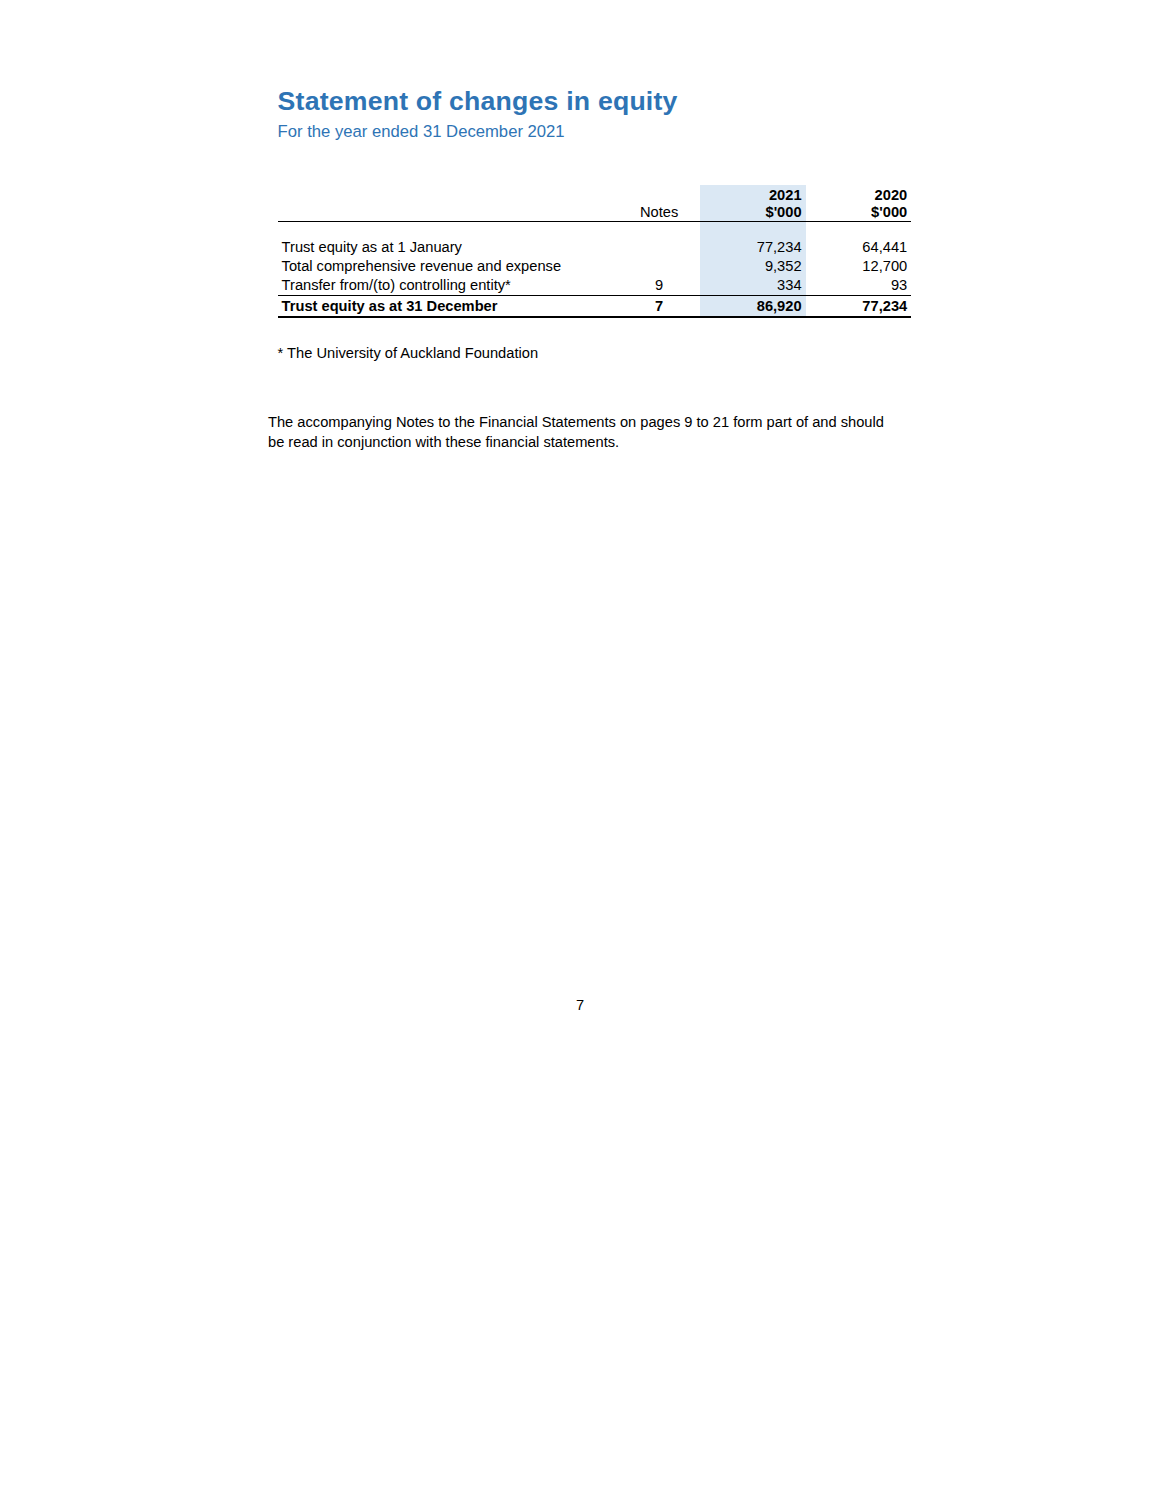Statement of changes in equity
For the year ended 31 December 2021
| | | 2021 | 2020 |
| --- | --- | --- | --- |
| | Notes | $'000 | $'000 |
| Trust equity as at 1 January | | 77,234 | 64,441 |
| Total comprehensive revenue and expense | | 9,352 | 12,700 |
| Transfer from/(to) controlling entity* | 9 | 334 | 93 |
| Trust equity as at 31 December | 7 | 86,920 | 77,234 |
* The University of Auckland Foundation
The accompanying Notes to the Financial Statements on pages 9 to 21 form part of and should be read in conjunction with these financial statements.
7